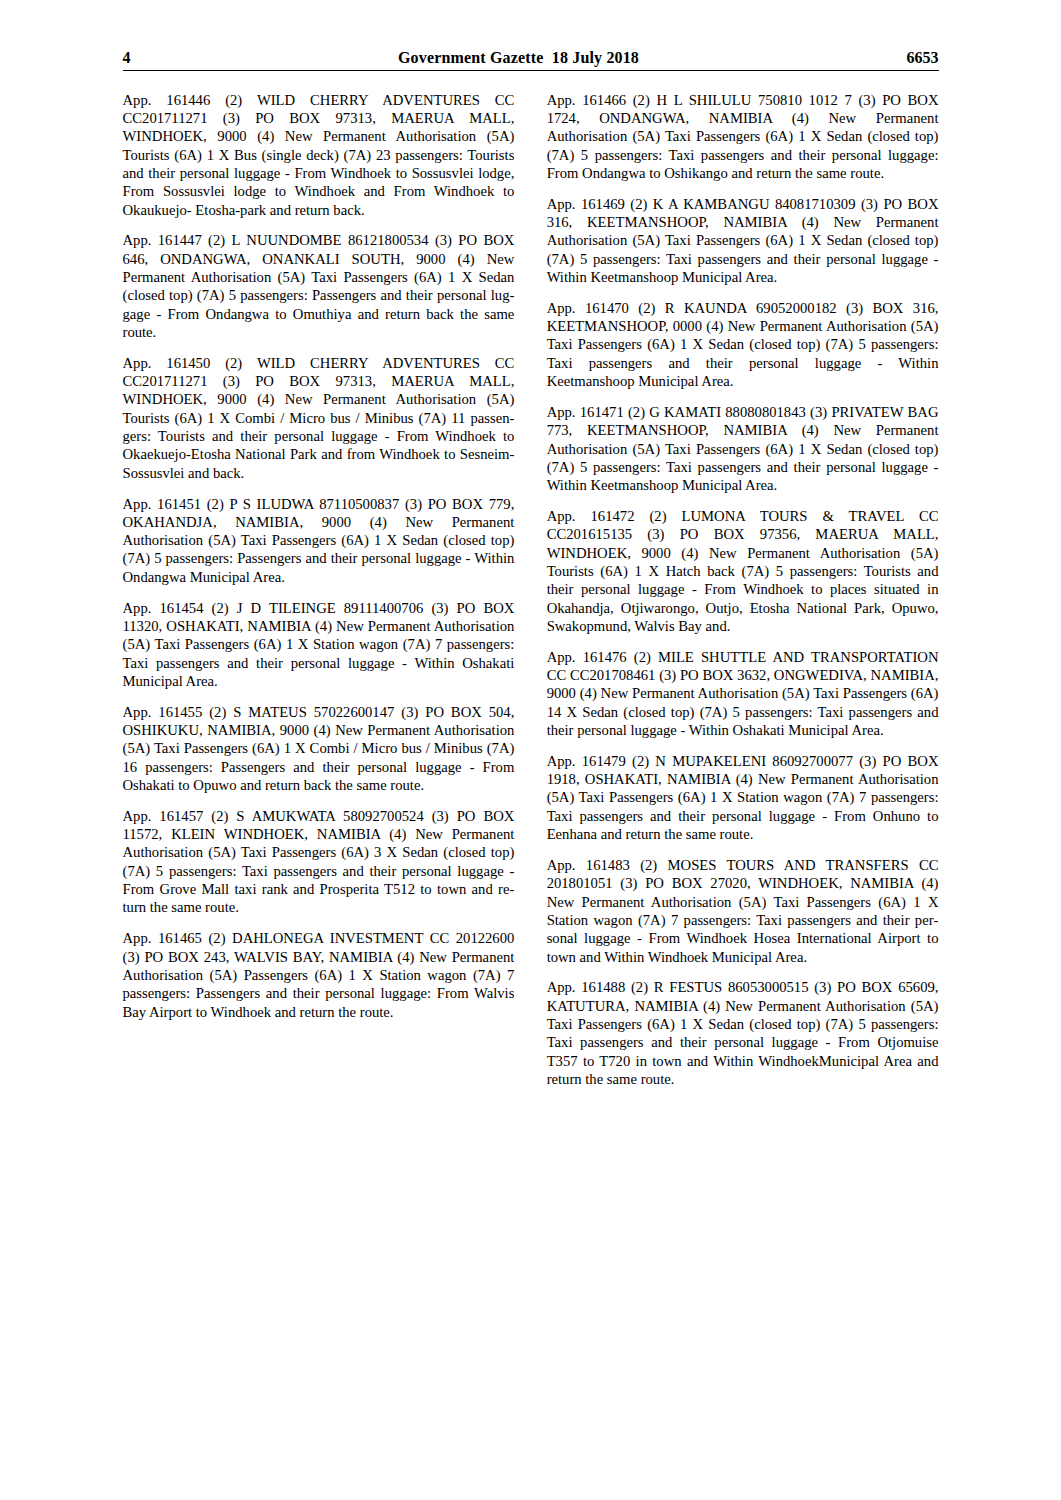4 Government Gazette 18 July 2018 6653
App. 161446 (2) WILD CHERRY ADVENTURES CC CC201711271 (3) PO BOX 97313, MAERUA MALL, WINDHOEK, 9000 (4) New Permanent Authorisation (5A) Tourists (6A) 1 X Bus (single deck) (7A) 23 passengers: Tourists and their personal luggage - From Windhoek to Sossusvlei lodge, From Sossusvlei lodge to Windhoek and From Windhoek to Okaukuejo- Etosha-park and return back.
App. 161447 (2) L NUUNDOMBE 86121800534 (3) PO BOX 646, ONDANGWA, ONANKALI SOUTH, 9000 (4) New Permanent Authorisation (5A) Taxi Passengers (6A) 1 X Sedan (closed top) (7A) 5 passengers: Passengers and their personal luggage - From Ondangwa to Omuthiya and return back the same route.
App. 161450 (2) WILD CHERRY ADVENTURES CC CC201711271 (3) PO BOX 97313, MAERUA MALL, WINDHOEK, 9000 (4) New Permanent Authorisation (5A) Tourists (6A) 1 X Combi / Micro bus / Minibus (7A) 11 passengers: Tourists and their personal luggage - From Windhoek to Okaekuejo-Etosha National Park and from Windhoek to Sesneim-Sossusvlei and back.
App. 161451 (2) P S ILUDWA 87110500837 (3) PO BOX 779, OKAHANDJA, NAMIBIA, 9000 (4) New Permanent Authorisation (5A) Taxi Passengers (6A) 1 X Sedan (closed top) (7A) 5 passengers: Passengers and their personal luggage - Within Ondangwa Municipal Area.
App. 161454 (2) J D TILEINGE 89111400706 (3) PO BOX 11320, OSHAKATI, NAMIBIA (4) New Permanent Authorisation (5A) Taxi Passengers (6A) 1 X Station wagon (7A) 7 passengers: Taxi passengers and their personal luggage - Within Oshakati Municipal Area.
App. 161455 (2) S MATEUS 57022600147 (3) PO BOX 504, OSHIKUKU, NAMIBIA, 9000 (4) New Permanent Authorisation (5A) Taxi Passengers (6A) 1 X Combi / Micro bus / Minibus (7A) 16 passengers: Passengers and their personal luggage - From Oshakati to Opuwo and return back the same route.
App. 161457 (2) S AMUKWATA 58092700524 (3) PO BOX 11572, KLEIN WINDHOEK, NAMIBIA (4) New Permanent Authorisation (5A) Taxi Passengers (6A) 3 X Sedan (closed top) (7A) 5 passengers: Taxi passengers and their personal luggage - From Grove Mall taxi rank and Prosperita T512 to town and return the same route.
App. 161465 (2) DAHLONEGA INVESTMENT CC 20122600 (3) PO BOX 243, WALVIS BAY, NAMIBIA (4) New Permanent Authorisation (5A) Passengers (6A) 1 X Station wagon (7A) 7 passengers: Passengers and their personal luggage: From Walvis Bay Airport to Windhoek and return the route.
App. 161466 (2) H L SHILULU 750810 1012 7 (3) PO BOX 1724, ONDANGWA, NAMIBIA (4) New Permanent Authorisation (5A) Taxi Passengers (6A) 1 X Sedan (closed top) (7A) 5 passengers: Taxi passengers and their personal luggage: From Ondangwa to Oshikango and return the same route.
App. 161469 (2) K A KAMBANGU 84081710309 (3) PO BOX 316, KEETMANSHOOP, NAMIBIA (4) New Permanent Authorisation (5A) Taxi Passengers (6A) 1 X Sedan (closed top) (7A) 5 passengers: Taxi passengers and their personal luggage - Within Keetmanshoop Municipal Area.
App. 161470 (2) R KAUNDA 69052000182 (3) BOX 316, KEETMANSHOOP, 0000 (4) New Permanent Authorisation (5A) Taxi Passengers (6A) 1 X Sedan (closed top) (7A) 5 passengers: Taxi passengers and their personal luggage - Within Keetmanshoop Municipal Area.
App. 161471 (2) G KAMATI 88080801843 (3) PRIVATEW BAG 773, KEETMANSHOOP, NAMIBIA (4) New Permanent Authorisation (5A) Taxi Passengers (6A) 1 X Sedan (closed top) (7A) 5 passengers: Taxi passengers and their personal luggage - Within Keetmanshoop Municipal Area.
App. 161472 (2) LUMONA TOURS & TRAVEL CC CC201615135 (3) PO BOX 97356, MAERUA MALL, WINDHOEK, 9000 (4) New Permanent Authorisation (5A) Tourists (6A) 1 X Hatch back (7A) 5 passengers: Tourists and their personal luggage - From Windhoek to places situated in Okahandja, Otjiwarongo, Outjo, Etosha National Park, Opuwo, Swakopmund, Walvis Bay and.
App. 161476 (2) MILE SHUTTLE AND TRANSPORTATION CC CC201708461 (3) PO BOX 3632, ONGWEDIVA, NAMIBIA, 9000 (4) New Permanent Authorisation (5A) Taxi Passengers (6A) 14 X Sedan (closed top) (7A) 5 passengers: Taxi passengers and their personal luggage - Within Oshakati Municipal Area.
App. 161479 (2) N MUPAKELENI 86092700077 (3) PO BOX 1918, OSHAKATI, NAMIBIA (4) New Permanent Authorisation (5A) Taxi Passengers (6A) 1 X Station wagon (7A) 7 passengers: Taxi passengers and their personal luggage - From Onhuno to Eenhana and return the same route.
App. 161483 (2) MOSES TOURS AND TRANSFERS CC 201801051 (3) PO BOX 27020, WINDHOEK, NAMIBIA (4) New Permanent Authorisation (5A) Taxi Passengers (6A) 1 X Station wagon (7A) 7 passengers: Taxi passengers and their personal luggage - From Windhoek Hosea International Airport to town and Within Windhoek Municipal Area.
App. 161488 (2) R FESTUS 86053000515 (3) PO BOX 65609, KATUTURA, NAMIBIA (4) New Permanent Authorisation (5A) Taxi Passengers (6A) 1 X Sedan (closed top) (7A) 5 passengers: Taxi passengers and their personal luggage - From Otjomuise T357 to T720 in town and Within WindhoekMunicipal Area and return the same route.